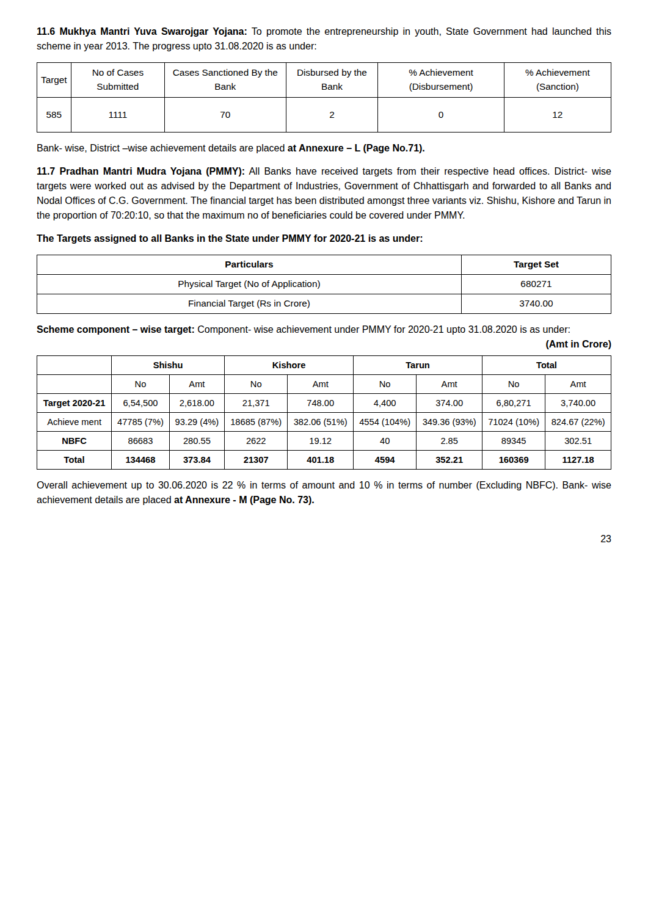11.6 Mukhya Mantri Yuva Swarojgar Yojana: To promote the entrepreneurship in youth, State Government had launched this scheme in year 2013. The progress upto 31.08.2020 is as under:
| Target | No of Cases Submitted | Cases Sanctioned By the Bank | Disbursed by the Bank | % Achievement (Disbursement) | % Achievement (Sanction) |
| 585 | 1111 | 70 | 2 | 0 | 12 |
Bank- wise, District –wise achievement details are placed at Annexure – L (Page No.71).
11.7 Pradhan Mantri Mudra Yojana (PMMY): All Banks have received targets from their respective head offices. District- wise targets were worked out as advised by the Department of Industries, Government of Chhattisgarh and forwarded to all Banks and Nodal Offices of C.G. Government. The financial target has been distributed amongst three variants viz. Shishu, Kishore and Tarun in the proportion of 70:20:10, so that the maximum no of beneficiaries could be covered under PMMY.
The Targets assigned to all Banks in the State under PMMY for 2020-21 is as under:
| Particulars | Target Set |
| Physical Target (No of Application) | 680271 |
| Financial Target (Rs in Crore) | 3740.00 |
Scheme component – wise target: Component- wise achievement under PMMY for 2020-21 upto 31.08.2020 is as under:
(Amt in Crore)
| | Shishu | Kishore | Tarun | Total |
| | No | Amt | No | Amt | No | Amt | No | Amt |
| Target 2020-21 | 6,54,500 | 2,618.00 | 21,371 | 748.00 | 4,400 | 374.00 | 6,80,271 | 3,740.00 |
| Achieve ment | 47785 (7%) | 93.29 (4%) | 18685 (87%) | 382.06 (51%) | 4554 (104%) | 349.36 (93%) | 71024 (10%) | 824.67 (22%) |
| NBFC | 86683 | 280.55 | 2622 | 19.12 | 40 | 2.85 | 89345 | 302.51 |
| Total | 134468 | 373.84 | 21307 | 401.18 | 4594 | 352.21 | 160369 | 1127.18 |
Overall achievement up to 30.06.2020 is 22 % in terms of amount and 10 % in terms of number (Excluding NBFC). Bank- wise achievement details are placed at Annexure - M (Page No. 73).
23